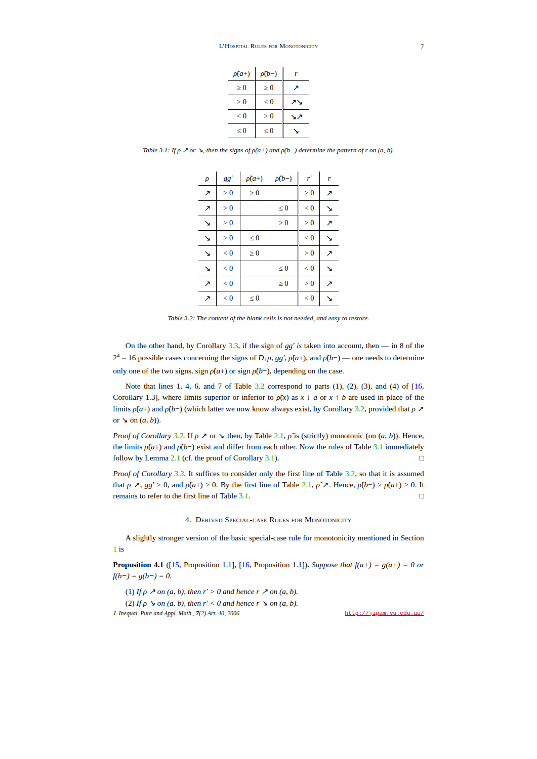L’Hospital Rules for Monotonicity 7
| ρ̃ ( a +) | ρ̃ ( b −) | r |
| --- | --- | --- |
| ≥ 0 | ≥ 0 | ↗ |
| > 0 | < 0 | ↗↘ |
| < 0 | > 0 | ↘↗ |
| ≤ 0 | ≤ 0 | ↘ |
Table 3.1: If ρ ↗ or ↘, then the signs of ρ̃(a+) and ρ̃(b−) determine the pattern of r on (a, b).
| ρ | gg′ | ρ̃ ( a +) | ρ̃ ( b −) | r′ | r |
| --- | --- | --- | --- | --- | --- |
| ↗ | > 0 | ≥ 0 | | > 0 | ↗ |
| ↗ | > 0 | | ≤ 0 | < 0 | ↘ |
| ↘ | > 0 | | ≥ 0 | > 0 | ↗ |
| ↘ | > 0 | ≤ 0 | | < 0 | ↘ |
| ↘ | < 0 | ≥ 0 | | > 0 | ↗ |
| ↘ | < 0 | | ≤ 0 | < 0 | ↘ |
| ↗ | < 0 | | ≥ 0 | > 0 | ↗ |
| ↗ | < 0 | ≤ 0 | | < 0 | ↘ |
Table 3.2: The content of the blank cells is not needed, and easy to restore.
On the other hand, by Corollary 3.3, if the sign of gg′ is taken into account, then — in 8 of the 24 = 16 possible cases concerning the signs of D+ρ, gg′, ρ̃(a+), and ρ̃(b−) — one needs to determine only one of the two signs, sign ρ̃(a+) or sign ρ̃(b−), depending on the case.
Note that lines 1, 4, 6, and 7 of Table 3.2 correspond to parts (1), (2), (3), and (4) of [16, Corollary 1.3], where limits superior or inferior to ρ̃(x) as x ↓ a or x ↑ b are used in place of the limits ρ̃(a+) and ρ̃(b−) (which latter we now know always exist, by Corollary 3.2, provided that ρ ↗ or ↘ on (a, b)).
Proof of Corollary 3.2. If ρ ↗ or ↘ then, by Table 2.1, ρ̃ is (strictly) monotonic (on (a, b)). Hence, the limits ρ̃(a+) and ρ̃(b−) exist and differ from each other. Now the rules of Table 3.1 immediately follow by Lemma 2.1 (cf. the proof of Corollary 3.1). □
Proof of Corollary 3.3. It suffices to consider only the first line of Table 3.2, so that it is assumed that ρ ↗, gg′ > 0, and ρ̃(a+) ≥ 0. By the first line of Table 2.1, ρ̃ ↗. Hence, ρ̃(b−) > ρ̃(a+) ≥ 0. It remains to refer to the first line of Table 3.1. □
4. Derived Special-case Rules for Monotonicity
A slightly stronger version of the basic special-case rule for monotonicity mentioned in Section 1 is
Proposition 4.1 ([15, Proposition 1.1], [16, Proposition 1.1]). Suppose that f(a+) = g(a+) = 0 or f(b−) = g(b−) = 0.
(1) If ρ ↗ on (a, b), then r′ > 0 and hence r ↗ on (a, b).
(2) If ρ ↘ on (a, b), then r′ < 0 and hence r ↘ on (a, b).
J. Inequal. Pure and Appl. Math., 7(2) Art. 40, 2006 http://jipam.vu.edu.au/